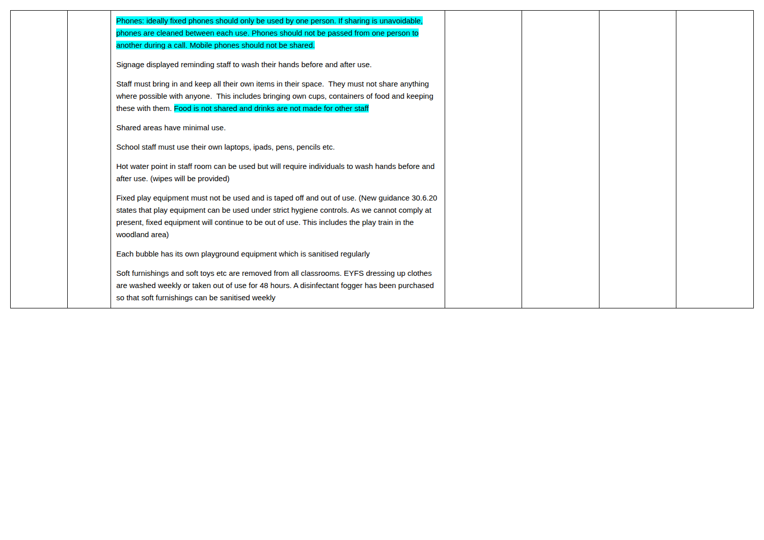| | | Phones: ideally fixed phones should only be used by one person. If sharing is unavoidable, phones are cleaned between each use. Phones should not be passed from one person to another during a call. Mobile phones should not be shared. Signage displayed reminding staff to wash their hands before and after use. Staff must bring in and keep all their own items in their space. They must not share anything where possible with anyone. This includes bringing own cups, containers of food and keeping these with them. Food is not shared and drinks are not made for other staff Shared areas have minimal use. School staff must use their own laptops, ipads, pens, pencils etc. Hot water point in staff room can be used but will require individuals to wash hands before and after use. (wipes will be provided) Fixed play equipment must not be used and is taped off and out of use. (New guidance 30.6.20 states that play equipment can be used under strict hygiene controls. As we cannot comply at present, fixed equipment will continue to be out of use. This includes the play train in the woodland area) Each bubble has its own playground equipment which is sanitised regularly Soft furnishings and soft toys etc are removed from all classrooms. EYFS dressing up clothes are washed weekly or taken out of use for 48 hours. A disinfectant fogger has been purchased so that soft furnishings can be sanitised weekly | | | | |